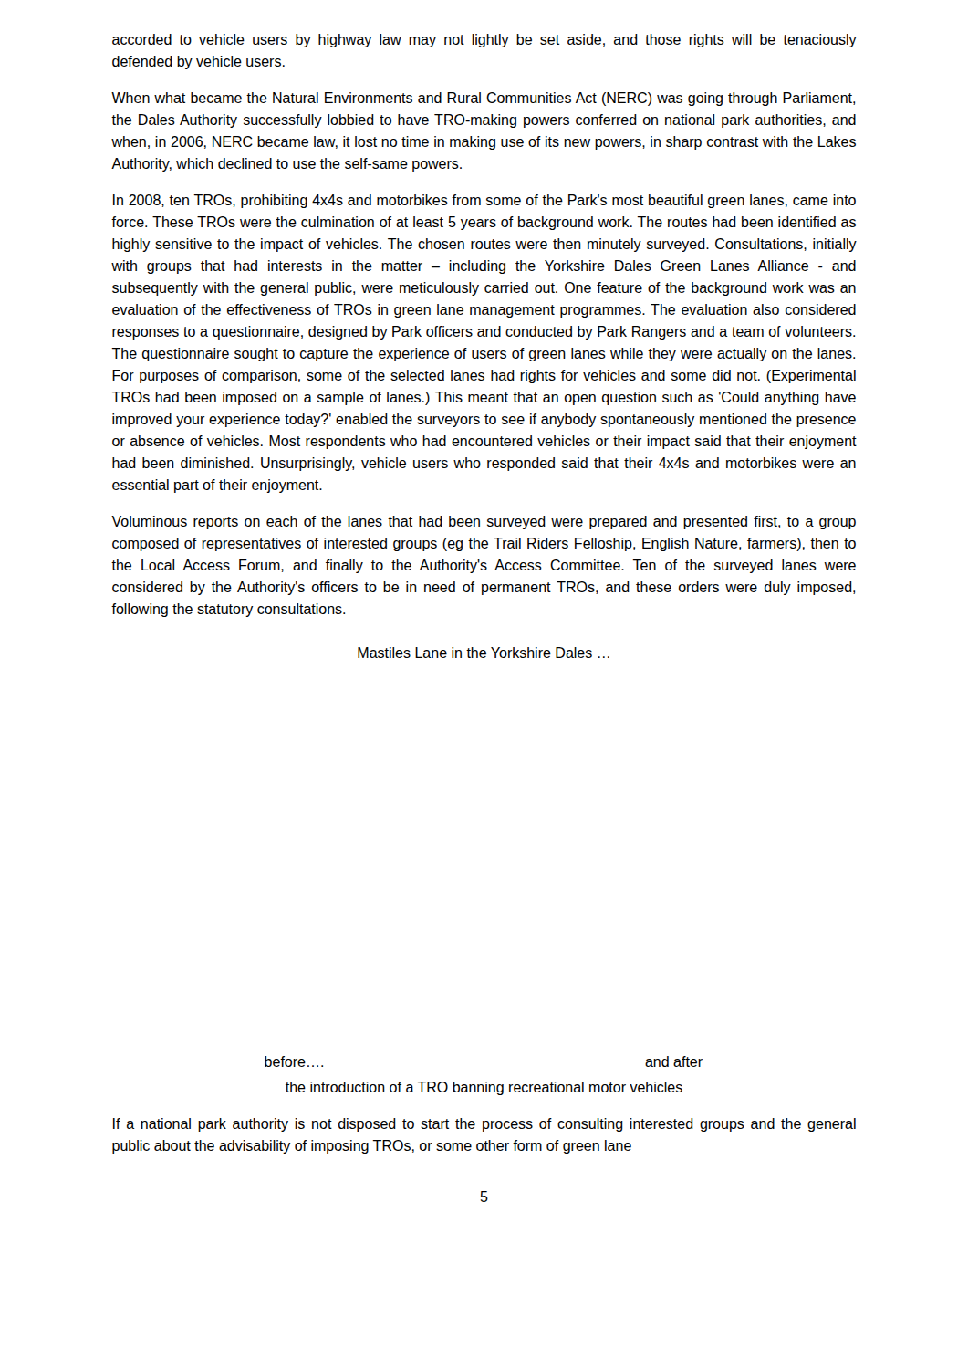accorded to vehicle users by highway law may not lightly be set aside, and those rights will be tenaciously defended by vehicle users.
When what became the Natural Environments and Rural Communities Act (NERC) was going through Parliament, the Dales Authority successfully lobbied to have TRO-making powers conferred on national park authorities, and when, in 2006, NERC became law, it lost no time in making use of its new powers, in sharp contrast with the Lakes Authority, which declined to use the self-same powers.
In 2008, ten TROs, prohibiting 4x4s and motorbikes from some of the Park's most beautiful green lanes, came into force. These TROs were the culmination of at least 5 years of background work. The routes had been identified as highly sensitive to the impact of vehicles. The chosen routes were then minutely surveyed. Consultations, initially with groups that had interests in the matter – including the Yorkshire Dales Green Lanes Alliance - and subsequently with the general public, were meticulously carried out. One feature of the background work was an evaluation of the effectiveness of TROs in green lane management programmes. The evaluation also considered responses to a questionnaire, designed by Park officers and conducted by Park Rangers and a team of volunteers. The questionnaire sought to capture the experience of users of green lanes while they were actually on the lanes. For purposes of comparison, some of the selected lanes had rights for vehicles and some did not. (Experimental TROs had been imposed on a sample of lanes.) This meant that an open question such as 'Could anything have improved your experience today?' enabled the surveyors to see if anybody spontaneously mentioned the presence or absence of vehicles. Most respondents who had encountered vehicles or their impact said that their enjoyment had been diminished. Unsurprisingly, vehicle users who responded said that their 4x4s and motorbikes were an essential part of their enjoyment.
Voluminous reports on each of the lanes that had been surveyed were prepared and presented first, to a group composed of representatives of interested groups (eg the Trail Riders Felloship, English Nature, farmers), then to the Local Access Forum, and finally to the Authority's Access Committee. Ten of the surveyed lanes were considered by the Authority's officers to be in need of permanent TROs, and these orders were duly imposed, following the statutory consultations.
Mastiles Lane in the Yorkshire Dales …
before…. and after
the introduction of a TRO banning recreational motor vehicles
If a national park authority is not disposed to start the process of consulting interested groups and the general public about the advisability of imposing TROs, or some other form of green lane
5